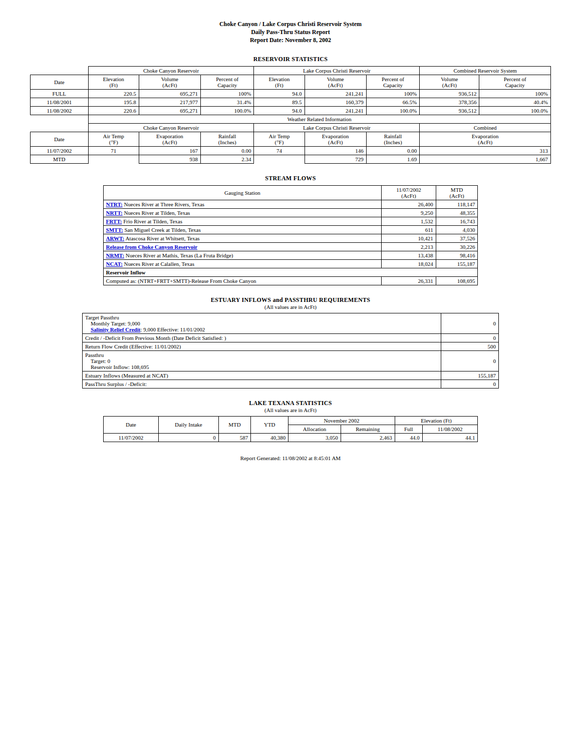Choke Canyon / Lake Corpus Christi Reservoir System
Daily Pass-Thru Status Report
Report Date: November 8, 2002
RESERVOIR STATISTICS
| | Choke Canyon Reservoir | Lake Corpus Christi Reservoir | Combined Reservoir System |
| --- | --- | --- | --- |
| Date | Elevation (Ft) | Volume (AcFt) | Percent of Capacity | Elevation (Ft) | Volume (AcFt) | Percent of Capacity | Volume (AcFt) | Percent of Capacity |
| FULL | 220.5 | 695,271 | 100% | 94.0 | 241,241 | 100% | 936,512 | 100% |
| 11/08/2001 | 195.8 | 217,977 | 31.4% | 89.5 | 160,379 | 66.5% | 378,356 | 40.4% |
| 11/08/2002 | 220.6 | 695,271 | 100.0% | 94.0 | 241,241 | 100.0% | 936,512 | 100.0% |
| | Weather Related Information |
| | Choke Canyon Reservoir | Lake Corpus Christi Reservoir | Combined |
| Date | Air Temp (°F) | Evaporation (AcFt) | Rainfall (Inches) | Air Temp (°F) | Evaporation (AcFt) | Rainfall (Inches) | Evaporation (AcFt) |
| 11/07/2002 | 71 | 167 | 0.00 | 74 | 146 | 0.00 | 313 |
| MTD | | 938 | 2.34 | | 729 | 1.69 | 1,667 |
STREAM FLOWS
| Gauging Station | 11/07/2002 (AcFt) | MTD (AcFt) |
| --- | --- | --- |
| NTRT: Nueces River at Three Rivers, Texas | 26,400 | 118,147 |
| NRTT: Nueces River at Tilden, Texas | 9,250 | 48,355 |
| FRTT: Frio River at Tilden, Texas | 1,532 | 16,743 |
| SMTT: San Miguel Creek at Tilden, Texas | 611 | 4,030 |
| ARWT: Atascosa River at Whitsett, Texas | 10,421 | 37,526 |
| Release from Choke Canyon Reservoir | 2,213 | 30,226 |
| NRMT: Nueces River at Mathis, Texas (La Fruta Bridge) | 13,438 | 98,416 |
| NCAT: Nueces River at Calallen, Texas | 18,024 | 155,187 |
| Reservoir Inflow |
| Computed as: (NTRT+FRTT+SMTT)-Release From Choke Canyon | 26,331 | 108,695 |
ESTUARY INFLOWS and PASSTHRU REQUIREMENTS (All values are in AcFt)
| Target Passthru Monthly Target: 9,000 Salinity Relief Credit : 9,000 Effective: 11/01/2002 | 0 |
| Credit / -Deficit From Previous Month (Date Deficit Satisfied: ) | 0 |
| Return Flow Credit (Effective: 11/01/2002) | 500 |
| Passthru Target: 0 Reservoir Inflow: 108,695 | 0 |
| Estuary Inflows (Measured at NCAT) | 155,187 |
| PassThru Surplus / -Deficit: | 0 |
LAKE TEXANA STATISTICS (All values are in AcFt)
| Date | Daily Intake | MTD | YTD | November 2002 | Elevation (Ft) |
| --- | --- | --- | --- | --- | --- |
| Allocation | Remaining | Full | 11/08/2002 |
| 11/07/2002 | 0 | 587 | 40,380 | 3,050 | 2,463 | 44.0 | 44.1 |
Report Generated: 11/08/2002 at 8:45:01 AM